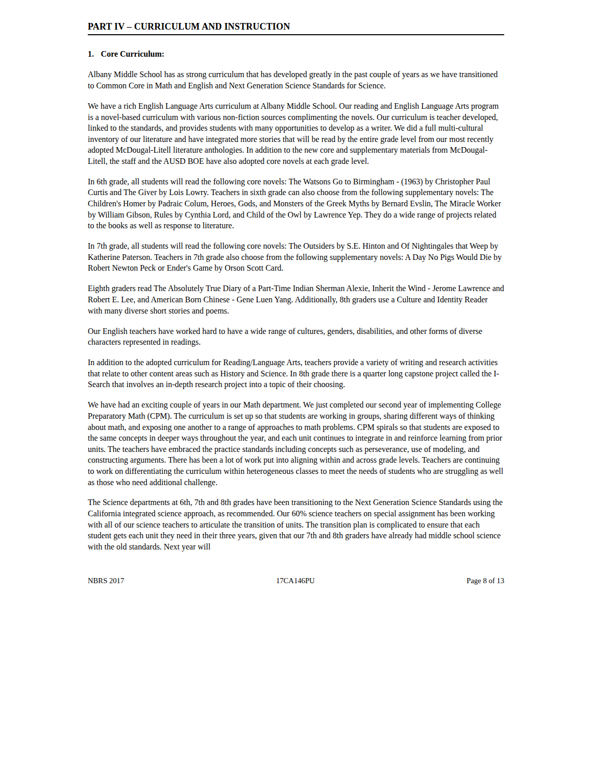PART IV – CURRICULUM AND INSTRUCTION
1. Core Curriculum:
Albany Middle School has as strong curriculum that has developed greatly in the past couple of years as we have transitioned to Common Core in Math and English and Next Generation Science Standards for Science.
We have a rich English Language Arts curriculum at Albany Middle School. Our reading and English Language Arts program is a novel-based curriculum with various non-fiction sources complimenting the novels. Our curriculum is teacher developed, linked to the standards, and provides students with many opportunities to develop as a writer. We did a full multi-cultural inventory of our literature and have integrated more stories that will be read by the entire grade level from our most recently adopted McDougal-Litell literature anthologies. In addition to the new core and supplementary materials from McDougal-Litell, the staff and the AUSD BOE have also adopted core novels at each grade level.
In 6th grade, all students will read the following core novels: The Watsons Go to Birmingham - (1963) by Christopher Paul Curtis and The Giver by Lois Lowry. Teachers in sixth grade can also choose from the following supplementary novels: The Children's Homer by Padraic Colum, Heroes, Gods, and Monsters of the Greek Myths by Bernard Evslin, The Miracle Worker by William Gibson, Rules by Cynthia Lord, and Child of the Owl by Lawrence Yep. They do a wide range of projects related to the books as well as response to literature.
In 7th grade, all students will read the following core novels: The Outsiders by S.E. Hinton and Of Nightingales that Weep by Katherine Paterson. Teachers in 7th grade also choose from the following supplementary novels: A Day No Pigs Would Die by Robert Newton Peck or Ender's Game by Orson Scott Card.
Eighth graders read The Absolutely True Diary of a Part-Time Indian Sherman Alexie, Inherit the Wind - Jerome Lawrence and Robert E. Lee, and American Born Chinese - Gene Luen Yang. Additionally, 8th graders use a Culture and Identity Reader with many diverse short stories and poems.
Our English teachers have worked hard to have a wide range of cultures, genders, disabilities, and other forms of diverse characters represented in readings.
In addition to the adopted curriculum for Reading/Language Arts, teachers provide a variety of writing and research activities that relate to other content areas such as History and Science. In 8th grade there is a quarter long capstone project called the I-Search that involves an in-depth research project into a topic of their choosing.
We have had an exciting couple of years in our Math department. We just completed our second year of implementing College Preparatory Math (CPM). The curriculum is set up so that students are working in groups, sharing different ways of thinking about math, and exposing one another to a range of approaches to math problems. CPM spirals so that students are exposed to the same concepts in deeper ways throughout the year, and each unit continues to integrate in and reinforce learning from prior units. The teachers have embraced the practice standards including concepts such as perseverance, use of modeling, and constructing arguments. There has been a lot of work put into aligning within and across grade levels. Teachers are continuing to work on differentiating the curriculum within heterogeneous classes to meet the needs of students who are struggling as well as those who need additional challenge.
The Science departments at 6th, 7th and 8th grades have been transitioning to the Next Generation Science Standards using the California integrated science approach, as recommended. Our 60% science teachers on special assignment has been working with all of our science teachers to articulate the transition of units. The transition plan is complicated to ensure that each student gets each unit they need in their three years, given that our 7th and 8th graders have already had middle school science with the old standards. Next year will
NBRS 2017 17CA146PU Page 8 of 13